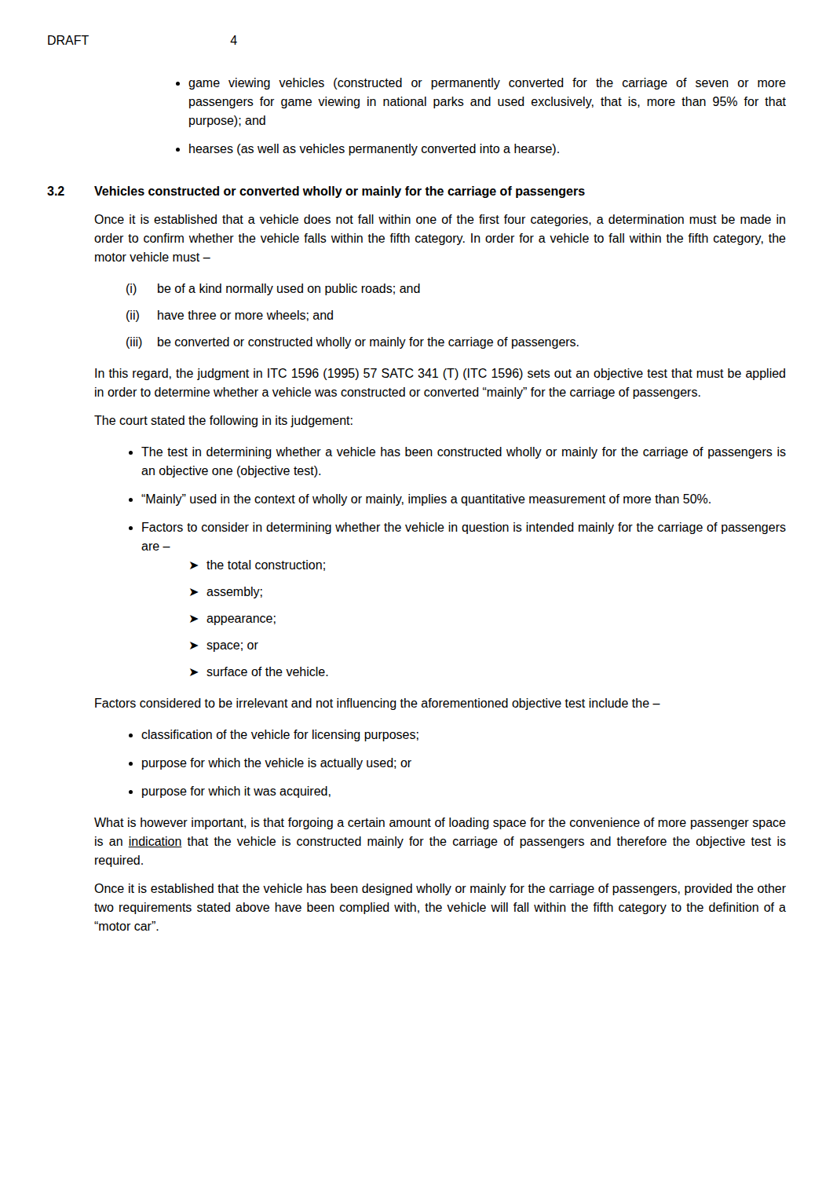DRAFT 4
game viewing vehicles (constructed or permanently converted for the carriage of seven or more passengers for game viewing in national parks and used exclusively, that is, more than 95% for that purpose); and
hearses (as well as vehicles permanently converted into a hearse).
3.2 Vehicles constructed or converted wholly or mainly for the carriage of passengers
Once it is established that a vehicle does not fall within one of the first four categories, a determination must be made in order to confirm whether the vehicle falls within the fifth category. In order for a vehicle to fall within the fifth category, the motor vehicle must –
(i) be of a kind normally used on public roads; and
(ii) have three or more wheels; and
(iii) be converted or constructed wholly or mainly for the carriage of passengers.
In this regard, the judgment in ITC 1596 (1995) 57 SATC 341 (T) (ITC 1596) sets out an objective test that must be applied in order to determine whether a vehicle was constructed or converted “mainly” for the carriage of passengers.
The court stated the following in its judgement:
The test in determining whether a vehicle has been constructed wholly or mainly for the carriage of passengers is an objective one (objective test).
“Mainly” used in the context of wholly or mainly, implies a quantitative measurement of more than 50%.
Factors to consider in determining whether the vehicle in question is intended mainly for the carriage of passengers are –
the total construction;
assembly;
appearance;
space; or
surface of the vehicle.
Factors considered to be irrelevant and not influencing the aforementioned objective test include the –
classification of the vehicle for licensing purposes;
purpose for which the vehicle is actually used; or
purpose for which it was acquired,
What is however important, is that forgoing a certain amount of loading space for the convenience of more passenger space is an indication that the vehicle is constructed mainly for the carriage of passengers and therefore the objective test is required.
Once it is established that the vehicle has been designed wholly or mainly for the carriage of passengers, provided the other two requirements stated above have been complied with, the vehicle will fall within the fifth category to the definition of a “motor car”.